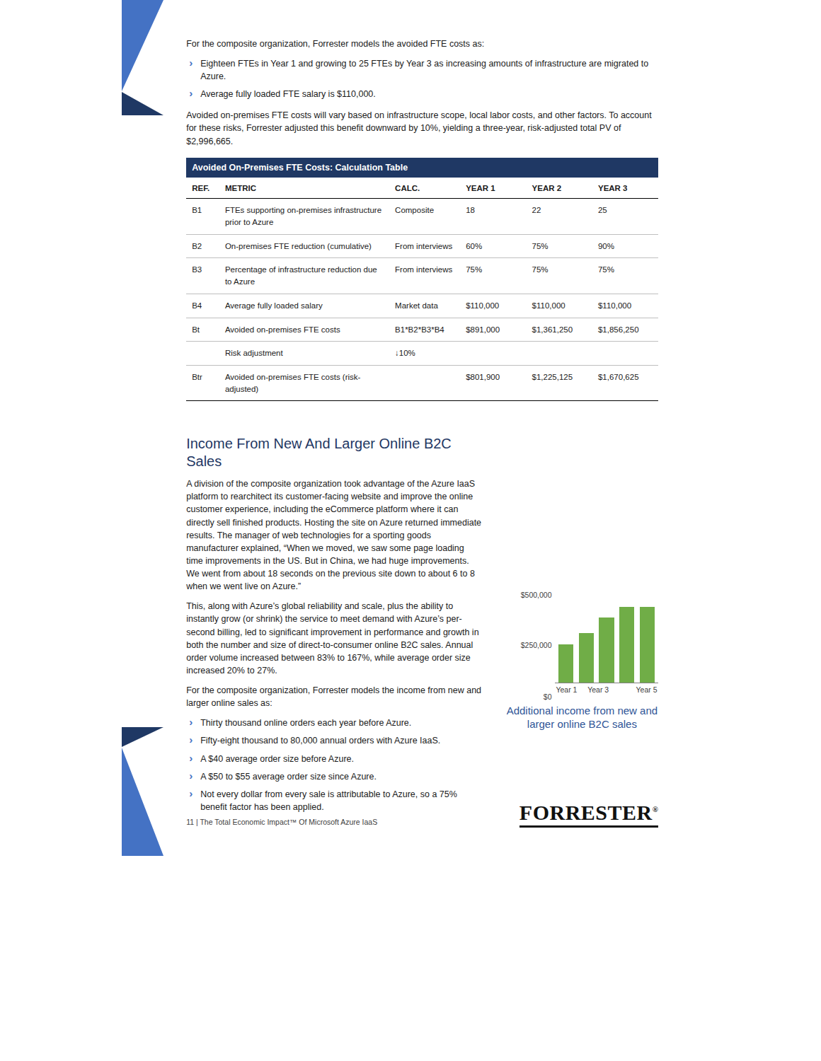For the composite organization, Forrester models the avoided FTE costs as:
Eighteen FTEs in Year 1 and growing to 25 FTEs by Year 3 as increasing amounts of infrastructure are migrated to Azure.
Average fully loaded FTE salary is $110,000.
Avoided on-premises FTE costs will vary based on infrastructure scope, local labor costs, and other factors. To account for these risks, Forrester adjusted this benefit downward by 10%, yielding a three-year, risk-adjusted total PV of $2,996,665.
Avoided On-Premises FTE Costs: Calculation Table
| REF. | METRIC | CALC. | YEAR 1 | YEAR 2 | YEAR 3 |
| --- | --- | --- | --- | --- | --- |
| B1 | FTEs supporting on-premises infrastructure prior to Azure | Composite | 18 | 22 | 25 |
| B2 | On-premises FTE reduction (cumulative) | From interviews | 60% | 75% | 90% |
| B3 | Percentage of infrastructure reduction due to Azure | From interviews | 75% | 75% | 75% |
| B4 | Average fully loaded salary | Market data | $110,000 | $110,000 | $110,000 |
| Bt | Avoided on-premises FTE costs | B1*B2*B3*B4 | $891,000 | $1,361,250 | $1,856,250 |
| | Risk adjustment | ↓ 10% | | | |
| Btr | Avoided on-premises FTE costs (risk-adjusted) | | $801,900 | $1,225,125 | $1,670,625 |
Income From New And Larger Online B2C Sales
A division of the composite organization took advantage of the Azure IaaS platform to rearchitect its customer-facing website and improve the online customer experience, including the eCommerce platform where it can directly sell finished products. Hosting the site on Azure returned immediate results. The manager of web technologies for a sporting goods manufacturer explained, “When we moved, we saw some page loading time improvements in the US. But in China, we had huge improvements. We went from about 18 seconds on the previous site down to about 6 to 8 when we went live on Azure.”
This, along with Azure’s global reliability and scale, plus the ability to instantly grow (or shrink) the service to meet demand with Azure’s per-second billing, led to significant improvement in performance and growth in both the number and size of direct-to-consumer online B2C sales. Annual order volume increased between 83% to 167%, while average order size increased 20% to 27%.
For the composite organization, Forrester models the income from new and larger online sales as:
Thirty thousand online orders each year before Azure.
Fifty-eight thousand to 80,000 annual orders with Azure IaaS.
A $40 average order size before Azure.
A $50 to $55 average order size since Azure.
Not every dollar from every sale is attributable to Azure, so a 75% benefit factor has been applied.
$500,000 $250,000 $0
Year 1 Year 3 Year 5
Additional income from new and larger online B2C sales
11 | The Total Economic Impact™ Of Microsoft Azure IaaS
FORRESTER®